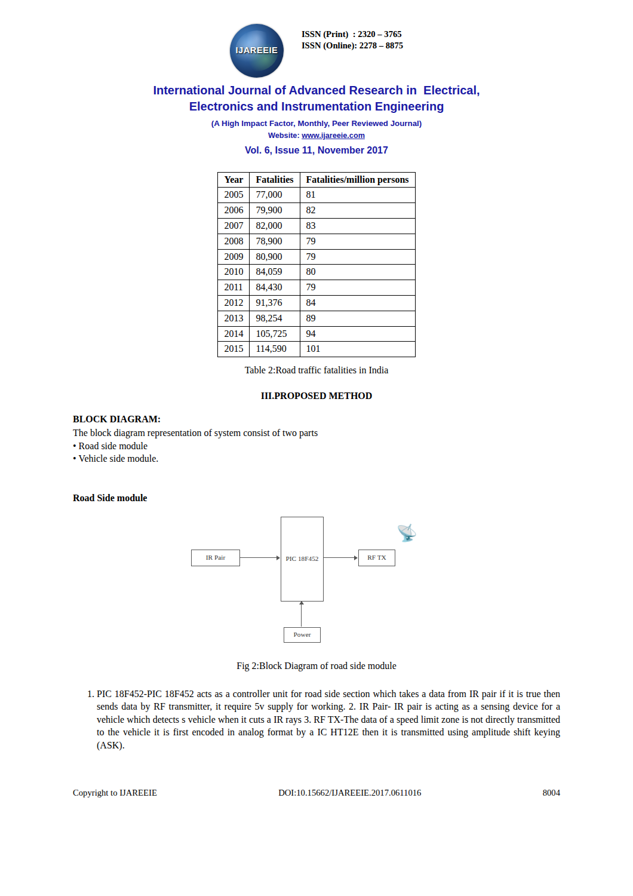IJAREEIE
ISSN (Print) : 2320 – 3765
ISSN (Online): 2278 – 8875
International Journal of Advanced Research in Electrical,
Electronics and Instrumentation Engineering
(A High Impact Factor, Monthly, Peer Reviewed Journal)
Website: www.ijareeie.com
Vol. 6, Issue 11, November 2017
| Year | Fatalities | Fatalities/million persons |
| --- | --- | --- |
| 2005 | 77,000 | 81 |
| 2006 | 79,900 | 82 |
| 2007 | 82,000 | 83 |
| 2008 | 78,900 | 79 |
| 2009 | 80,900 | 79 |
| 2010 | 84,059 | 80 |
| 2011 | 84,430 | 79 |
| 2012 | 91,376 | 84 |
| 2013 | 98,254 | 89 |
| 2014 | 105,725 | 94 |
| 2015 | 114,590 | 101 |
Table 2:Road traffic fatalities in India
III.PROPOSED METHOD
BLOCK DIAGRAM:
The block diagram representation of system consist of two parts
Road side module
Vehicle side module.
Road Side module
IR Pair
PIC 18F452
RF TX
Power
📡
Fig 2:Block Diagram of road side module
PIC 18F452-PIC 18F452 acts as a controller unit for road side section which takes a data from IR pair if it is true then sends data by RF transmitter, it require 5v supply for working. 2. IR Pair- IR pair is acting as a sensing device for a vehicle which detects s vehicle when it cuts a IR rays 3. RF TX-The data of a speed limit zone is not directly transmitted to the vehicle it is first encoded in analog format by a IC HT12E then it is transmitted using amplitude shift keying (ASK).
Copyright to IJAREEIE DOI:10.15662/IJAREEIE.2017.0611016 8004